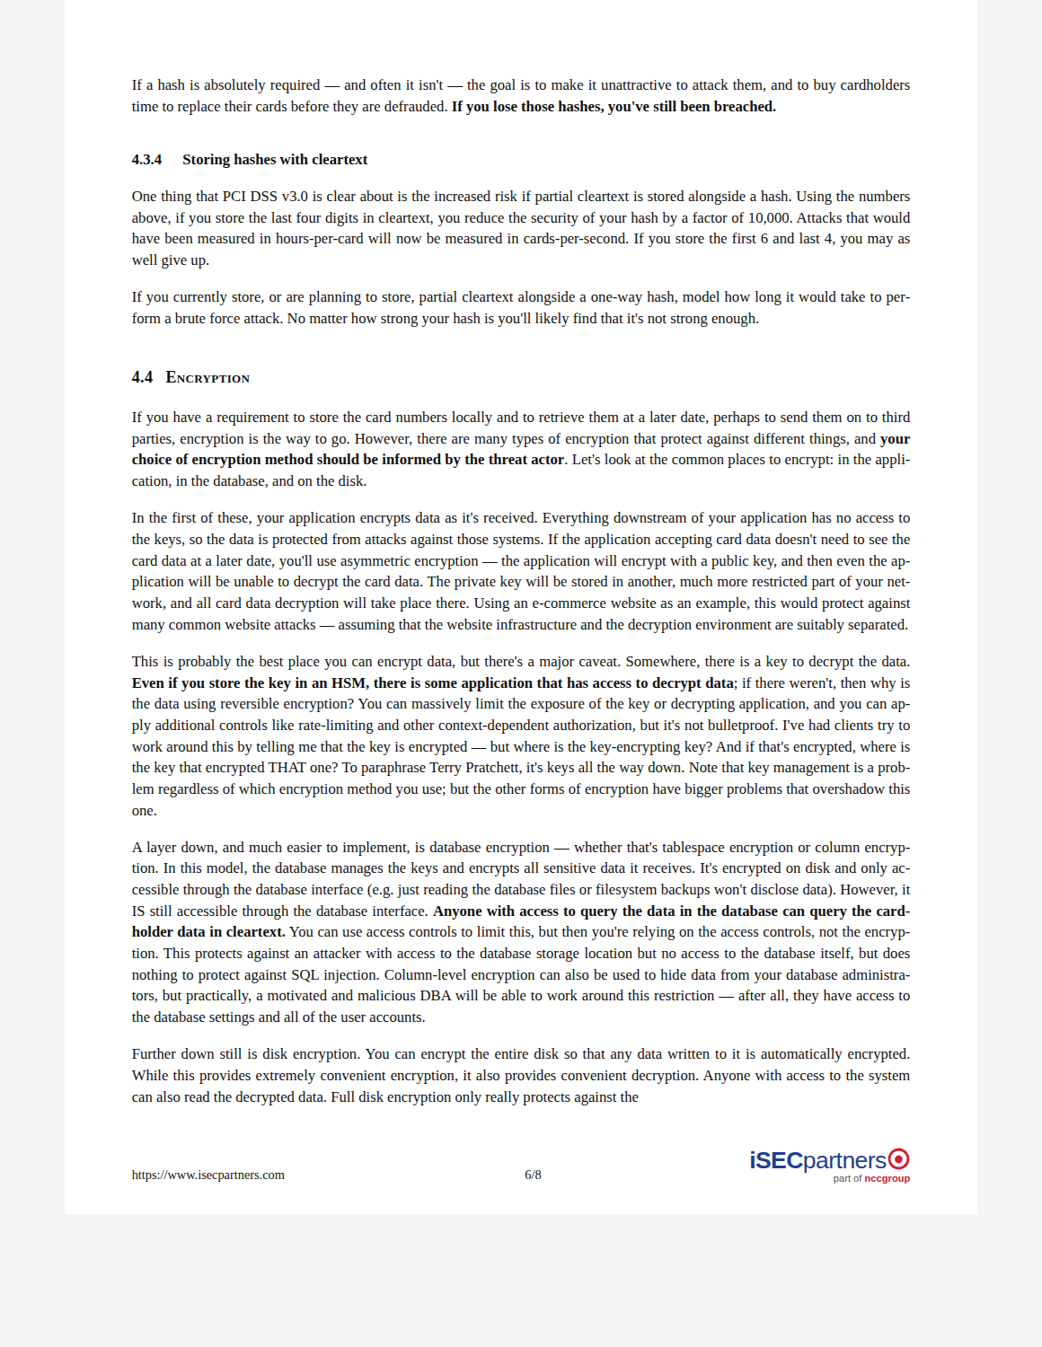If a hash is absolutely required — and often it isn't — the goal is to make it unattractive to attack them, and to buy cardholders time to replace their cards before they are defrauded. If you lose those hashes, you've still been breached.
4.3.4 Storing hashes with cleartext
One thing that PCI DSS v3.0 is clear about is the increased risk if partial cleartext is stored alongside a hash. Using the numbers above, if you store the last four digits in cleartext, you reduce the security of your hash by a factor of 10,000. Attacks that would have been measured in hours-per-card will now be measured in cards-per-second. If you store the first 6 and last 4, you may as well give up.
If you currently store, or are planning to store, partial cleartext alongside a one-way hash, model how long it would take to perform a brute force attack. No matter how strong your hash is you'll likely find that it's not strong enough.
4.4 Encryption
If you have a requirement to store the card numbers locally and to retrieve them at a later date, perhaps to send them on to third parties, encryption is the way to go. However, there are many types of encryption that protect against different things, and your choice of encryption method should be informed by the threat actor. Let's look at the common places to encrypt: in the application, in the database, and on the disk.
In the first of these, your application encrypts data as it's received. Everything downstream of your application has no access to the keys, so the data is protected from attacks against those systems. If the application accepting card data doesn't need to see the card data at a later date, you'll use asymmetric encryption — the application will encrypt with a public key, and then even the application will be unable to decrypt the card data. The private key will be stored in another, much more restricted part of your network, and all card data decryption will take place there. Using an e-commerce website as an example, this would protect against many common website attacks — assuming that the website infrastructure and the decryption environment are suitably separated.
This is probably the best place you can encrypt data, but there's a major caveat. Somewhere, there is a key to decrypt the data. Even if you store the key in an HSM, there is some application that has access to decrypt data; if there weren't, then why is the data using reversible encryption? You can massively limit the exposure of the key or decrypting application, and you can apply additional controls like rate-limiting and other context-dependent authorization, but it's not bulletproof. I've had clients try to work around this by telling me that the key is encrypted — but where is the key-encrypting key? And if that's encrypted, where is the key that encrypted THAT one? To paraphrase Terry Pratchett, it's keys all the way down. Note that key management is a problem regardless of which encryption method you use; but the other forms of encryption have bigger problems that overshadow this one.
A layer down, and much easier to implement, is database encryption — whether that's tablespace encryption or column encryption. In this model, the database manages the keys and encrypts all sensitive data it receives. It's encrypted on disk and only accessible through the database interface (e.g. just reading the database files or filesystem backups won't disclose data). However, it IS still accessible through the database interface. Anyone with access to query the data in the database can query the cardholder data in cleartext. You can use access controls to limit this, but then you're relying on the access controls, not the encryption. This protects against an attacker with access to the database storage location but no access to the database itself, but does nothing to protect against SQL injection. Column-level encryption can also be used to hide data from your database administrators, but practically, a motivated and malicious DBA will be able to work around this restriction — after all, they have access to the database settings and all of the user accounts.
Further down still is disk encryption. You can encrypt the entire disk so that any data written to it is automatically encrypted. While this provides extremely convenient encryption, it also provides convenient decryption. Anyone with access to the system can also read the decrypted data. Full disk encryption only really protects against the
https://www.isecpartners.com
6/8
iSEC partners⦿
part of nccgroup